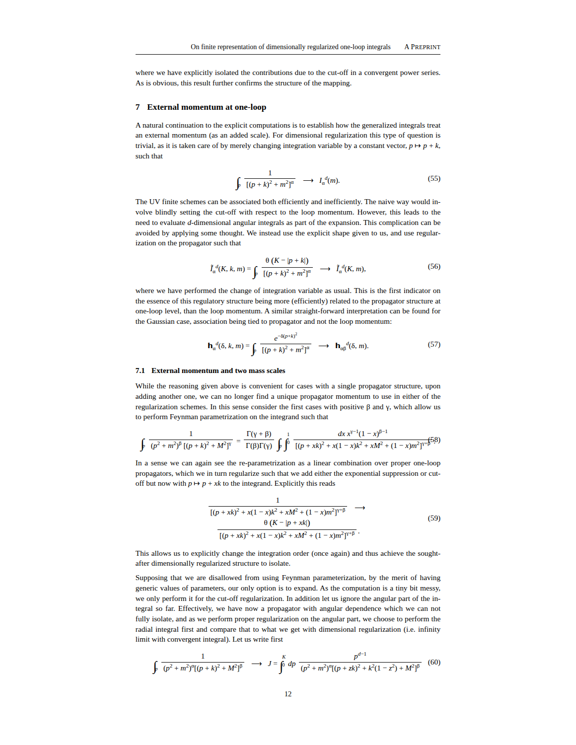On finite representation of dimensionally regularized one-loop integrals A PREPRINT
where we have explicitly isolated the contributions due to the cut-off in a convergent power series. As is obvious, this result further confirms the structure of the mapping.
7 External momentum at one-loop
A natural continuation to the explicit computations is to establish how the generalized integrals treat an external momentum (as an added scale). For dimensional regularization this type of question is trivial, as it is taken care of by merely changing integration variable by a constant vector, p ↦ p + k, such that
∫p 1[(p + k)2 + m2]α ⟶ Iαd(m).
(55)
The UV finite schemes can be associated both efficiently and inefficiently. The naive way would involve blindly setting the cut-off with respect to the loop momentum. However, this leads to the need to evaluate d-dimensional angular integrals as part of the expansion. This complication can be avoided by applying some thought. We instead use the explicit shape given to us, and use regularization on the propagator such that
Ĩαd(K, k, m) = ∫p θ (K − |p + k|)[(p + k)2 + m2]α ⟶ Ĩαd(K, m),
(56)
where we have performed the change of integration variable as usual. This is the first indicator on the essence of this regulatory structure being more (efficiently) related to the propagator structure at one-loop level, than the loop momentum. A similar straight-forward interpretation can be found for the Gaussian case, association being tied to propagator and not the loop momentum:
𝗵αd(δ, k, m) = ∫p e−δ(p+k)2[(p + k)2 + m2]α ⟶ 𝗵αβd(δ, m).
(57)
7.1 External momentum and two mass scales
While the reasoning given above is convenient for cases with a single propagator structure, upon adding another one, we can no longer find a unique propagator momentum to use in either of the regularization schemes. In this sense consider the first cases with positive β and γ, which allow us to perform Feynman parametrization on the integrand such that
∫p 1(p2 + m2)β [(p + k)2 + M2]γ = Γ(γ + β) Γ(β)Γ(γ) ∫p ∫10 dx xγ−1(1 − x)β−1[(p + xk)2 + x(1 − x)k2 + xM2 + (1 − x)m2]γ+β.
(58)
In a sense we can again see the re-parametrization as a linear combination over proper one-loop propagators, which we in turn regularize such that we add either the exponential suppression or cut-off but now with p ↦ p + xk to the integrand. Explicitly this reads
1[(p + xk)2 + x(1 − x)k2 + xM2 + (1 − x)m2]γ+β ⟶ θ (K − |p + xk|)[(p + xk)2 + x(1 − x)k2 + xM2 + (1 − x)m2]γ+β.
(59)
This allows us to explicitly change the integration order (once again) and thus achieve the sought-after dimensionally regularized structure to isolate.
Supposing that we are disallowed from using Feynman parameterization, by the merit of having generic values of parameters, our only option is to expand. As the computation is a tiny bit messy, we only perform it for the cut-off regularization. In addition let us ignore the angular part of the integral so far. Effectively, we have now a propagator with angular dependence which we can not fully isolate, and as we perform proper regularization on the angular part, we choose to perform the radial integral first and compare that to what we get with dimensional regularization (i.e. infinity limit with convergent integral). Let us write first
∫p 1(p2 + m2)α[(p + k)2 + M2]β ⟶ J = ∫K 0 dp pd−1(p2 + m2)α[(p + zk)2 + k2(1 − z2) + M2]β
(60)
12